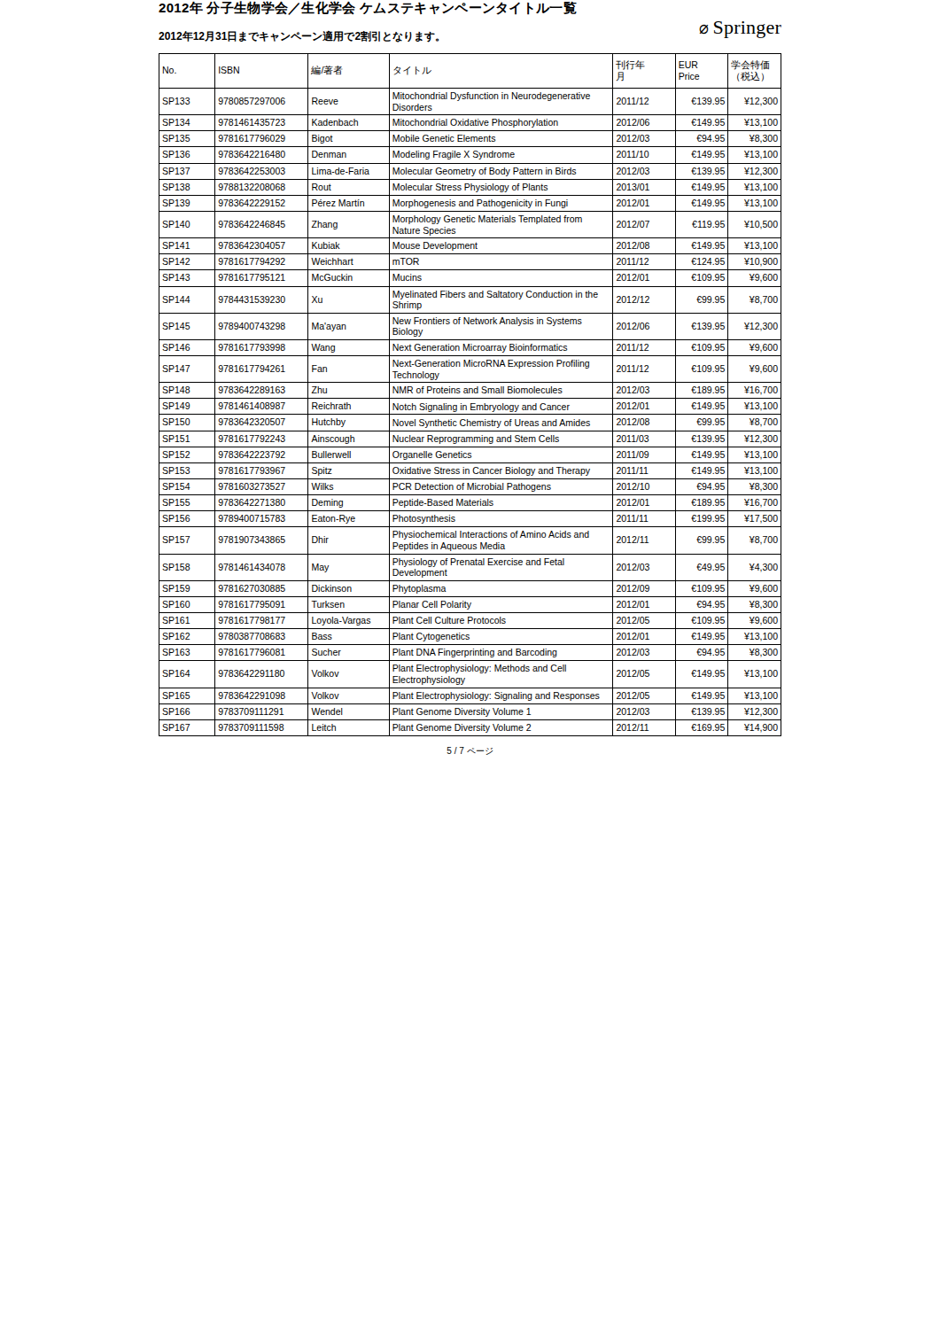⌀Springer
2012年 分子生物学会／生化学会 ケムステキャンペーンタイトル一覧
2012年12月31日までキャンペーン適用で2割引となります。
| No. | ISBN | 編/著者 | タイトル | 刊行年 月 | EUR Price | 学会特価 （税込） |
| --- | --- | --- | --- | --- | --- | --- |
| SP133 | 9780857297006 | Reeve | Mitochondrial Dysfunction in Neurodegenerative Disorders | 2011/12 | €139.95 | ¥12,300 |
| SP134 | 9781461435723 | Kadenbach | Mitochondrial Oxidative Phosphorylation | 2012/06 | €149.95 | ¥13,100 |
| SP135 | 9781617796029 | Bigot | Mobile Genetic Elements | 2012/03 | €94.95 | ¥8,300 |
| SP136 | 9783642216480 | Denman | Modeling Fragile X Syndrome | 2011/10 | €149.95 | ¥13,100 |
| SP137 | 9783642253003 | Lima-de-Faria | Molecular Geometry of Body Pattern in Birds | 2012/03 | €139.95 | ¥12,300 |
| SP138 | 9788132208068 | Rout | Molecular Stress Physiology of Plants | 2013/01 | €149.95 | ¥13,100 |
| SP139 | 9783642229152 | Pérez Martín | Morphogenesis and Pathogenicity in Fungi | 2012/01 | €149.95 | ¥13,100 |
| SP140 | 9783642246845 | Zhang | Morphology Genetic Materials Templated from Nature Species | 2012/07 | €119.95 | ¥10,500 |
| SP141 | 9783642304057 | Kubiak | Mouse Development | 2012/08 | €149.95 | ¥13,100 |
| SP142 | 9781617794292 | Weichhart | mTOR | 2011/12 | €124.95 | ¥10,900 |
| SP143 | 9781617795121 | McGuckin | Mucins | 2012/01 | €109.95 | ¥9,600 |
| SP144 | 9784431539230 | Xu | Myelinated Fibers and Saltatory Conduction in the Shrimp | 2012/12 | €99.95 | ¥8,700 |
| SP145 | 9789400743298 | Ma'ayan | New Frontiers of Network Analysis in Systems Biology | 2012/06 | €139.95 | ¥12,300 |
| SP146 | 9781617793998 | Wang | Next Generation Microarray Bioinformatics | 2011/12 | €109.95 | ¥9,600 |
| SP147 | 9781617794261 | Fan | Next-Generation MicroRNA Expression Profiling Technology | 2011/12 | €109.95 | ¥9,600 |
| SP148 | 9783642289163 | Zhu | NMR of Proteins and Small Biomolecules | 2012/03 | €189.95 | ¥16,700 |
| SP149 | 9781461408987 | Reichrath | Notch Signaling in Embryology and Cancer | 2012/01 | €149.95 | ¥13,100 |
| SP150 | 9783642320507 | Hutchby | Novel Synthetic Chemistry of Ureas and Amides | 2012/08 | €99.95 | ¥8,700 |
| SP151 | 9781617792243 | Ainscough | Nuclear Reprogramming and Stem Cells | 2011/03 | €139.95 | ¥12,300 |
| SP152 | 9783642223792 | Bullerwell | Organelle Genetics | 2011/09 | €149.95 | ¥13,100 |
| SP153 | 9781617793967 | Spitz | Oxidative Stress in Cancer Biology and Therapy | 2011/11 | €149.95 | ¥13,100 |
| SP154 | 9781603273527 | Wilks | PCR Detection of Microbial Pathogens | 2012/10 | €94.95 | ¥8,300 |
| SP155 | 9783642271380 | Deming | Peptide-Based Materials | 2012/01 | €189.95 | ¥16,700 |
| SP156 | 9789400715783 | Eaton-Rye | Photosynthesis | 2011/11 | €199.95 | ¥17,500 |
| SP157 | 9781907343865 | Dhir | Physiochemical Interactions of Amino Acids and Peptides in Aqueous Media | 2012/11 | €99.95 | ¥8,700 |
| SP158 | 9781461434078 | May | Physiology of Prenatal Exercise and Fetal Development | 2012/03 | €49.95 | ¥4,300 |
| SP159 | 9781627030885 | Dickinson | Phytoplasma | 2012/09 | €109.95 | ¥9,600 |
| SP160 | 9781617795091 | Turksen | Planar Cell Polarity | 2012/01 | €94.95 | ¥8,300 |
| SP161 | 9781617798177 | Loyola-Vargas | Plant Cell Culture Protocols | 2012/05 | €109.95 | ¥9,600 |
| SP162 | 9780387708683 | Bass | Plant Cytogenetics | 2012/01 | €149.95 | ¥13,100 |
| SP163 | 9781617796081 | Sucher | Plant DNA Fingerprinting and Barcoding | 2012/03 | €94.95 | ¥8,300 |
| SP164 | 9783642291180 | Volkov | Plant Electrophysiology: Methods and Cell Electrophysiology | 2012/05 | €149.95 | ¥13,100 |
| SP165 | 9783642291098 | Volkov | Plant Electrophysiology: Signaling and Responses | 2012/05 | €149.95 | ¥13,100 |
| SP166 | 9783709111291 | Wendel | Plant Genome Diversity Volume 1 | 2012/03 | €139.95 | ¥12,300 |
| SP167 | 9783709111598 | Leitch | Plant Genome Diversity Volume 2 | 2012/11 | €169.95 | ¥14,900 |
5 / 7 ページ